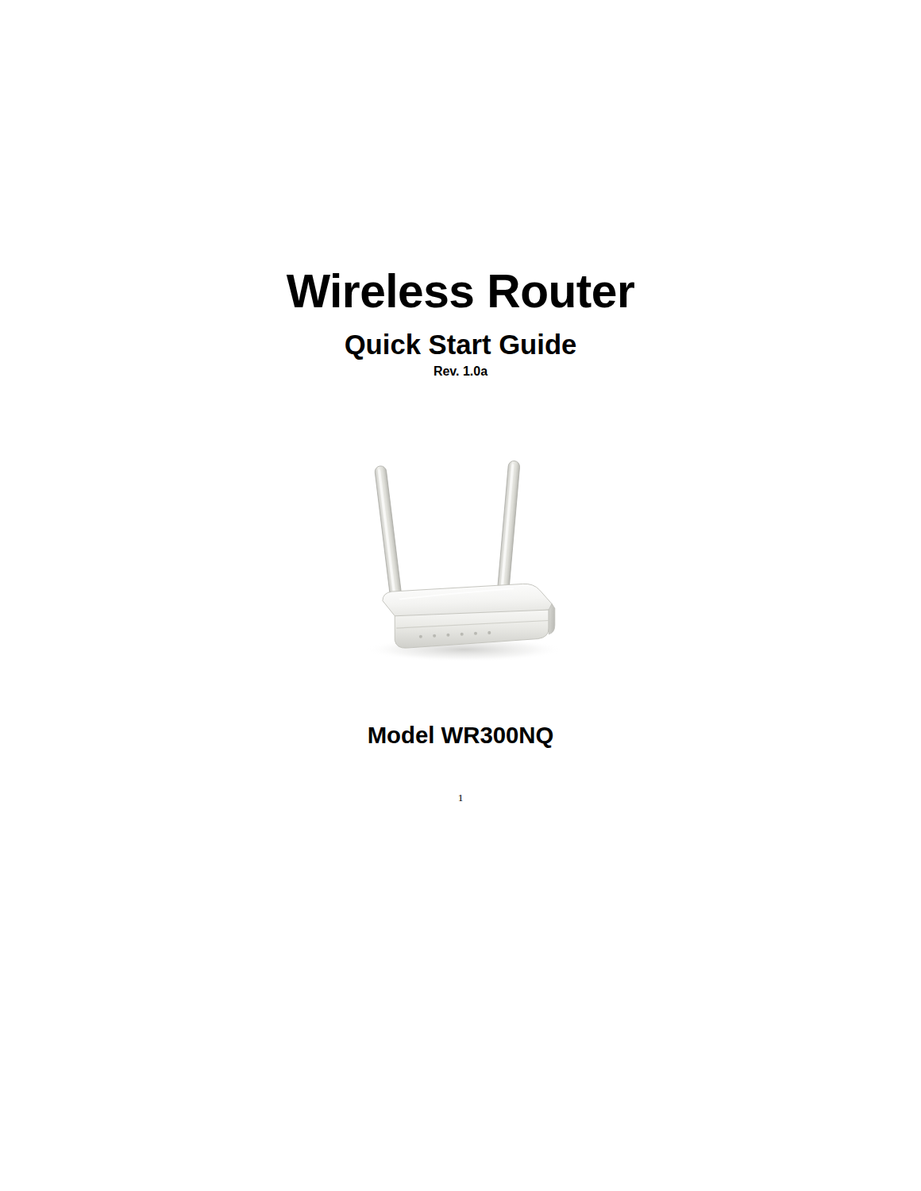Wireless Router
Quick Start Guide
Rev. 1.0a
Model WR300NQ
1